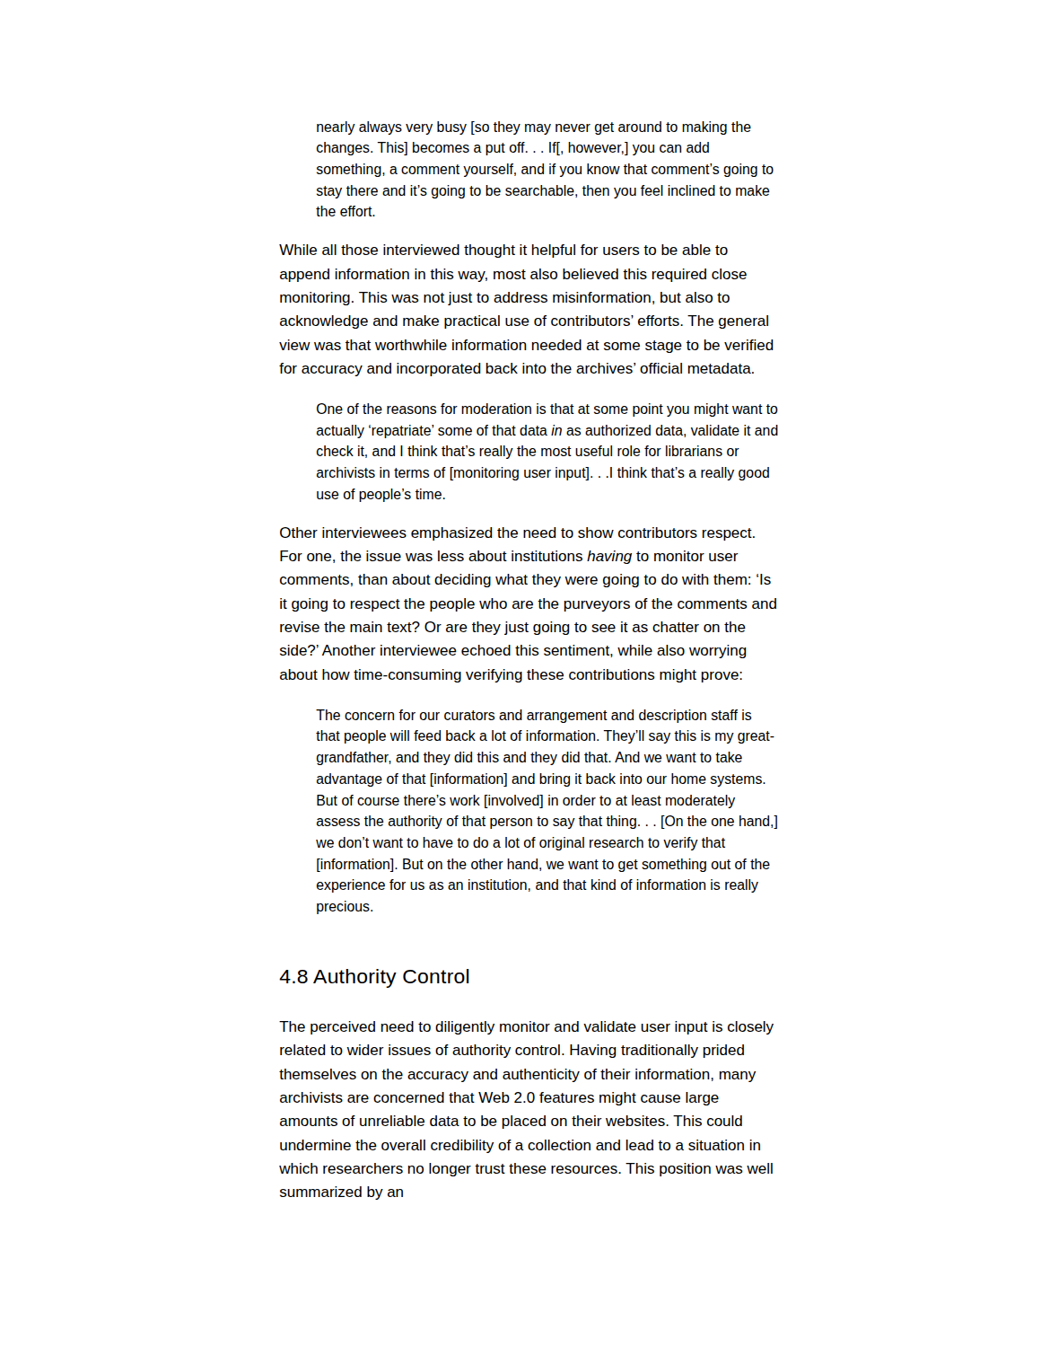nearly always very busy [so they may never get around to making the changes. This] becomes a put off. . . If[, however,] you can add something, a comment yourself, and if you know that comment’s going to stay there and it’s going to be searchable, then you feel inclined to make the effort.
While all those interviewed thought it helpful for users to be able to append information in this way, most also believed this required close monitoring. This was not just to address misinformation, but also to acknowledge and make practical use of contributors’ efforts. The general view was that worthwhile information needed at some stage to be verified for accuracy and incorporated back into the archives’ official metadata.
One of the reasons for moderation is that at some point you might want to actually ‘repatriate’ some of that data in as authorized data, validate it and check it, and I think that’s really the most useful role for librarians or archivists in terms of [monitoring user input]. . .I think that’s a really good use of people’s time.
Other interviewees emphasized the need to show contributors respect. For one, the issue was less about institutions having to monitor user comments, than about deciding what they were going to do with them: ‘Is it going to respect the people who are the purveyors of the comments and revise the main text? Or are they just going to see it as chatter on the side?’ Another interviewee echoed this sentiment, while also worrying about how time-consuming verifying these contributions might prove:
The concern for our curators and arrangement and description staff is that people will feed back a lot of information. They’ll say this is my great-grandfather, and they did this and they did that. And we want to take advantage of that [information] and bring it back into our home systems. But of course there’s work [involved] in order to at least moderately assess the authority of that person to say that thing. . . [On the one hand,] we don’t want to have to do a lot of original research to verify that [information]. But on the other hand, we want to get something out of the experience for us as an institution, and that kind of information is really precious.
4.8 Authority Control
The perceived need to diligently monitor and validate user input is closely related to wider issues of authority control. Having traditionally prided themselves on the accuracy and authenticity of their information, many archivists are concerned that Web 2.0 features might cause large amounts of unreliable data to be placed on their websites. This could undermine the overall credibility of a collection and lead to a situation in which researchers no longer trust these resources. This position was well summarized by an